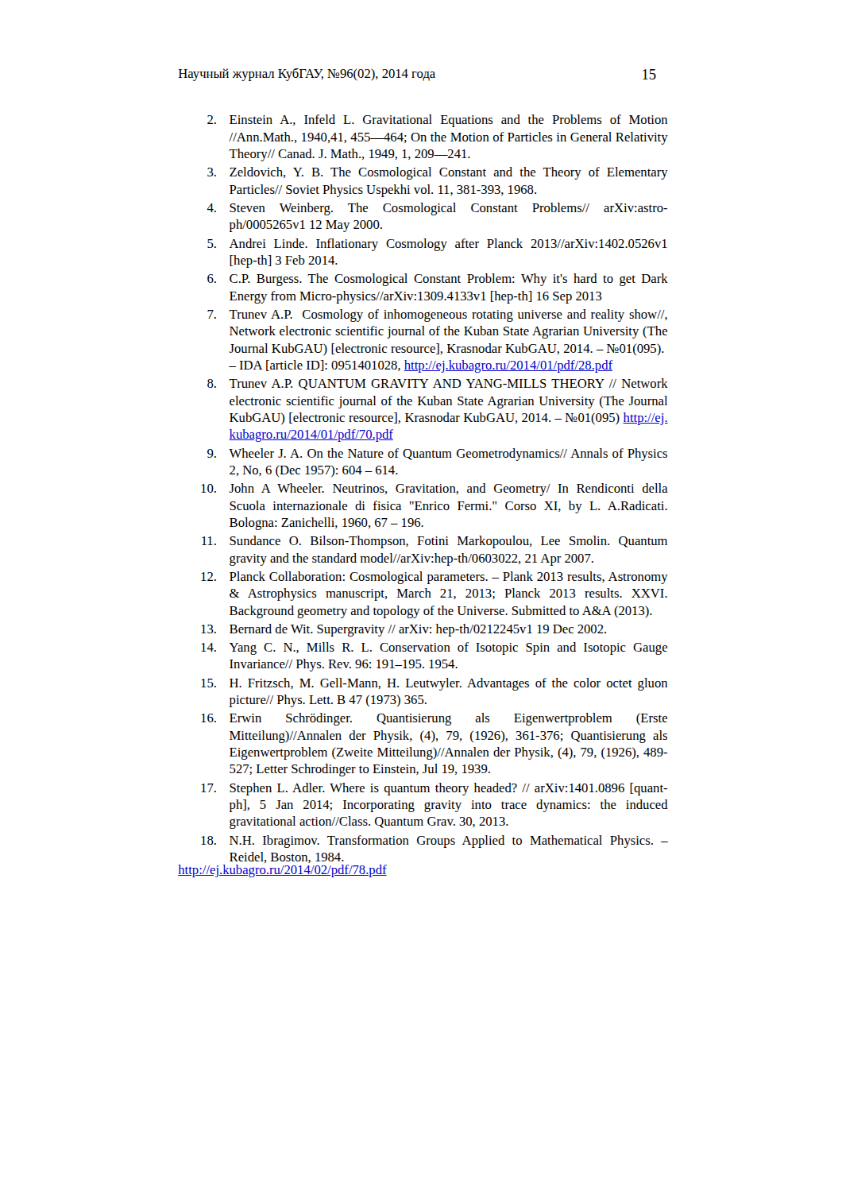Научный журнал КубГАУ, №96(02), 2014 года
15
Einstein A., Infeld L. Gravitational Equations and the Problems of Motion //Ann.Math., 1940,41, 455—464; On the Motion of Particles in General Relativity Theory// Canad. J. Math., 1949, 1, 209—241.
Zeldovich, Y. B. The Cosmological Constant and the Theory of Elementary Particles// Soviet Physics Uspekhi vol. 11, 381-393, 1968.
Steven Weinberg. The Cosmological Constant Problems// arXiv:astro-ph/0005265v1 12 May 2000.
Andrei Linde. Inflationary Cosmology after Planck 2013//arXiv:1402.0526v1 [hep-th] 3 Feb 2014.
C.P. Burgess. The Cosmological Constant Problem: Why it's hard to get Dark Energy from Micro-physics//arXiv:1309.4133v1 [hep-th] 16 Sep 2013
Trunev A.P. Cosmology of inhomogeneous rotating universe and reality show//, Network electronic scientific journal of the Kuban State Agrarian University (The Journal KubGAU) [electronic resource], Krasnodar KubGAU, 2014. – №01(095). – IDA [article ID]: 0951401028, http://ej.kubagro.ru/2014/01/pdf/28.pdf
Trunev A.P. QUANTUM GRAVITY AND YANG-MILLS THEORY // Network electronic scientific journal of the Kuban State Agrarian University (The Journal KubGAU) [electronic resource], Krasnodar KubGAU, 2014. – №01(095) http://ej.kubagro.ru/2014/01/pdf/70.pdf
Wheeler J. A. On the Nature of Quantum Geometrodynamics// Annals of Physics 2, No, 6 (Dec 1957): 604 – 614.
John A Wheeler. Neutrinos, Gravitation, and Geometry/ In Rendiconti della Scuola internazionale di fisica "Enrico Fermi." Corso XI, by L. A.Radicati. Bologna: Zanichelli, 1960, 67 – 196.
Sundance O. Bilson-Thompson, Fotini Markopoulou, Lee Smolin. Quantum gravity and the standard model//arXiv:hep-th/0603022, 21 Apr 2007.
Planck Collaboration: Cosmological parameters. – Plank 2013 results, Astronomy & Astrophysics manuscript, March 21, 2013; Planck 2013 results. XXVI. Background geometry and topology of the Universe. Submitted to A&A (2013).
Bernard de Wit. Supergravity // arXiv: hep-th/0212245v1 19 Dec 2002.
Yang C. N., Mills R. L. Conservation of Isotopic Spin and Isotopic Gauge Invariance// Phys. Rev. 96: 191–195. 1954.
H. Fritzsch, M. Gell-Mann, H. Leutwyler. Advantages of the color octet gluon picture// Phys. Lett. B 47 (1973) 365.
Erwin Schrödinger. Quantisierung als Eigenwertproblem (Erste Mitteilung)//Annalen der Physik, (4), 79, (1926), 361-376; Quantisierung als Eigenwertproblem (Zweite Mitteilung)//Annalen der Physik, (4), 79, (1926), 489-527; Letter Schrodinger to Einstein, Jul 19, 1939.
Stephen L. Adler. Where is quantum theory headed? // arXiv:1401.0896 [quant-ph], 5 Jan 2014; Incorporating gravity into trace dynamics: the induced gravitational action//Class. Quantum Grav. 30, 2013.
N.H. Ibragimov. Transformation Groups Applied to Mathematical Physics. – Reidel, Boston, 1984.
http://ej.kubagro.ru/2014/02/pdf/78.pdf